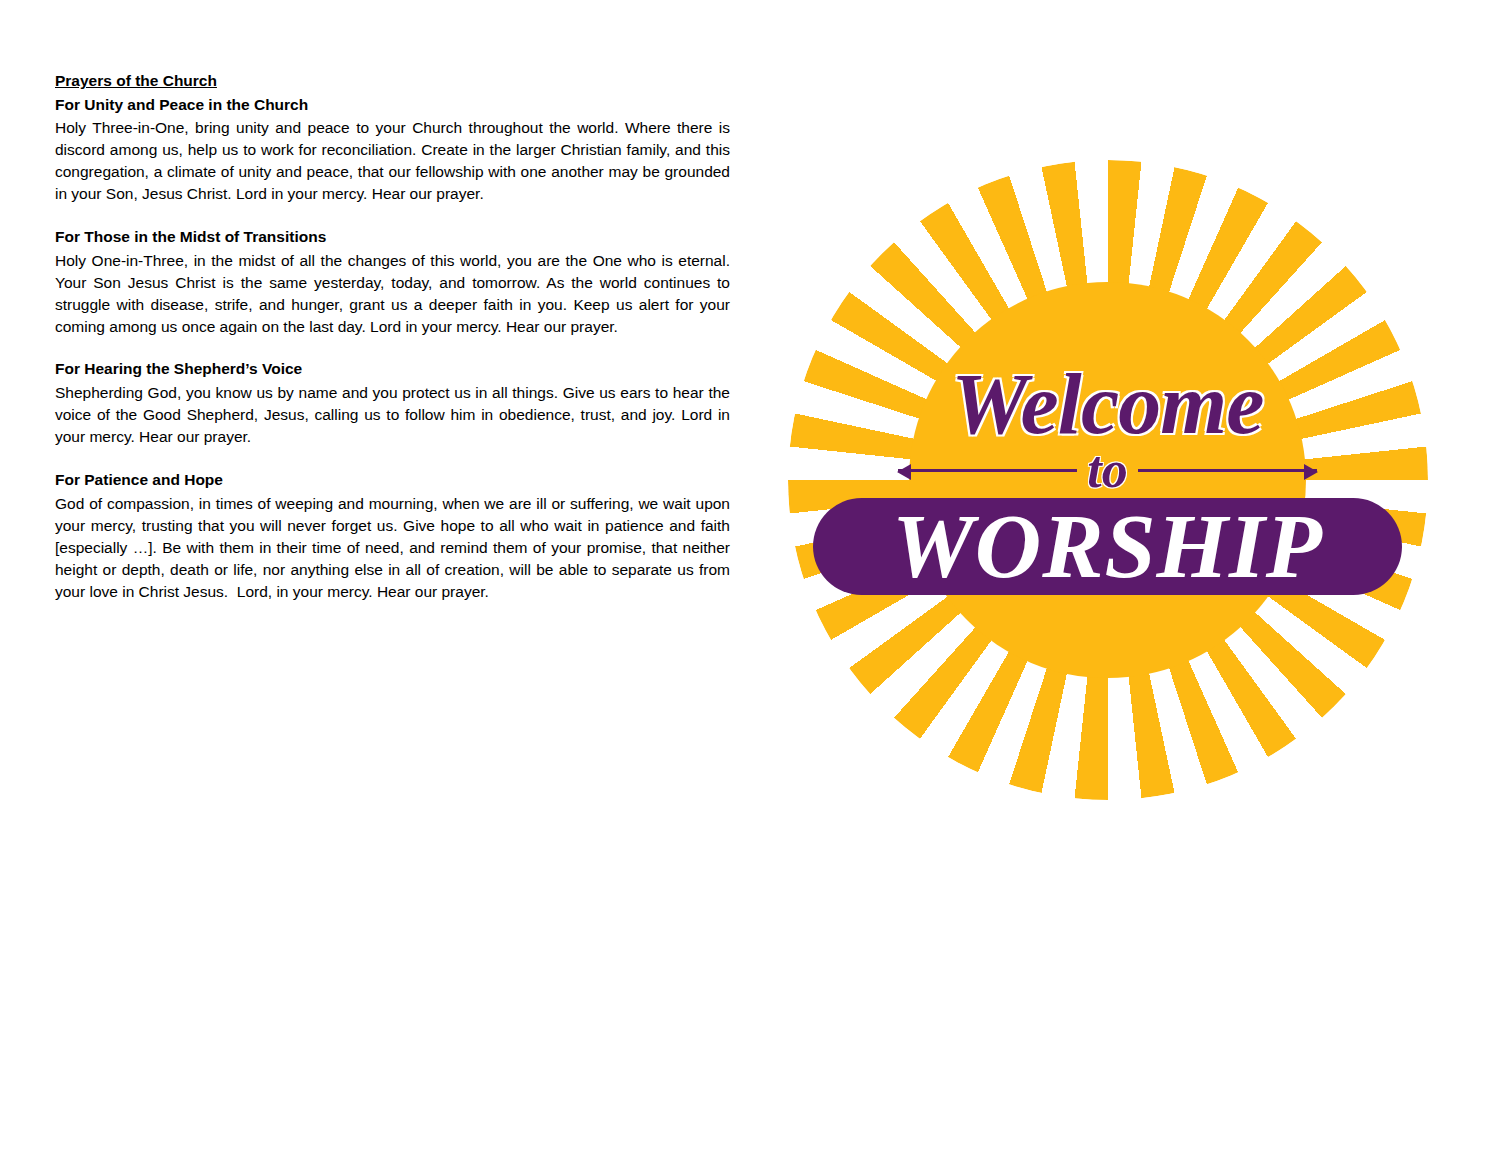Prayers of the Church
For Unity and Peace in the Church
Holy Three-in-One, bring unity and peace to your Church throughout the world. Where there is discord among us, help us to work for reconciliation. Create in the larger Christian family, and this congregation, a climate of unity and peace, that our fellowship with one another may be grounded in your Son, Jesus Christ. Lord in your mercy. Hear our prayer.
For Those in the Midst of Transitions
Holy One-in-Three, in the midst of all the changes of this world, you are the One who is eternal. Your Son Jesus Christ is the same yesterday, today, and tomorrow. As the world continues to struggle with disease, strife, and hunger, grant us a deeper faith in you. Keep us alert for your coming among us once again on the last day. Lord in your mercy. Hear our prayer.
For Hearing the Shepherd’s Voice
Shepherding God, you know us by name and you protect us in all things. Give us ears to hear the voice of the Good Shepherd, Jesus, calling us to follow him in obedience, trust, and joy. Lord in your mercy. Hear our prayer.
For Patience and Hope
God of compassion, in times of weeping and mourning, when we are ill or suffering, we wait upon your mercy, trusting that you will never forget us. Give hope to all who wait in patience and faith [especially …]. Be with them in their time of need, and remind them of your promise, that neither height or depth, death or life, nor anything else in all of creation, will be able to separate us from your love in Christ Jesus. Lord, in your mercy. Hear our prayer.
Welcome
to
WORSHIP